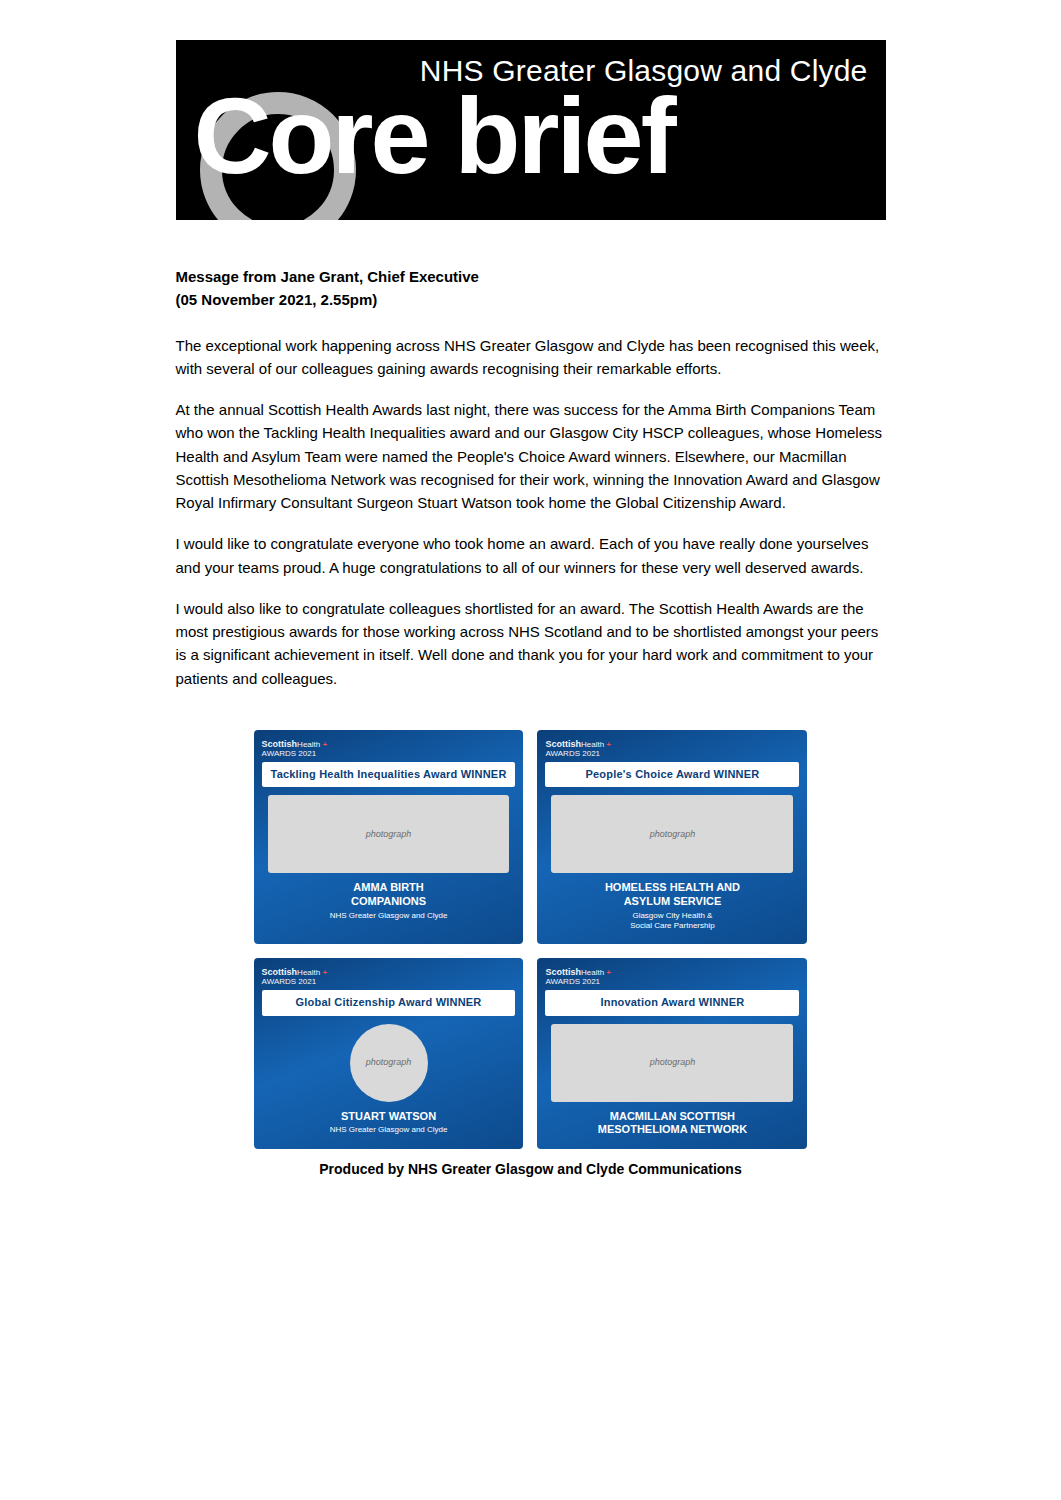NHS Greater Glasgow and Clyde
Core brief
Message from Jane Grant, Chief Executive
(05 November 2021, 2.55pm)
The exceptional work happening across NHS Greater Glasgow and Clyde has been recognised this week, with several of our colleagues gaining awards recognising their remarkable efforts.
At the annual Scottish Health Awards last night, there was success for the Amma Birth Companions Team who won the Tackling Health Inequalities award and our Glasgow City HSCP colleagues, whose Homeless Health and Asylum Team were named the People's Choice Award winners. Elsewhere, our Macmillan Scottish Mesothelioma Network was recognised for their work, winning the Innovation Award and Glasgow Royal Infirmary Consultant Surgeon Stuart Watson took home the Global Citizenship Award.
I would like to congratulate everyone who took home an award. Each of you have really done yourselves and your teams proud. A huge congratulations to all of our winners for these very well deserved awards.
I would also like to congratulate colleagues shortlisted for an award. The Scottish Health Awards are the most prestigious awards for those working across NHS Scotland and to be shortlisted amongst your peers is a significant achievement in itself. Well done and thank you for your hard work and commitment to your patients and colleagues.
Scottish Health +
AWARDS 2021
Tackling Health Inequalities Award WINNER
photograph
AMMA BIRTH
COMPANIONS
NHS Greater Glasgow and Clyde
Scottish Health +
AWARDS 2021
People's Choice Award WINNER
photograph
HOMELESS HEALTH AND
ASYLUM SERVICE
Glasgow City Health &
Social Care Partnership
Scottish Health +
AWARDS 2021
Global Citizenship Award WINNER
photograph
STUART WATSON
NHS Greater Glasgow and Clyde
Scottish Health +
AWARDS 2021
Innovation Award WINNER
photograph
MACMILLAN SCOTTISH
MESOTHELIOMA NETWORK
Produced by NHS Greater Glasgow and Clyde Communications